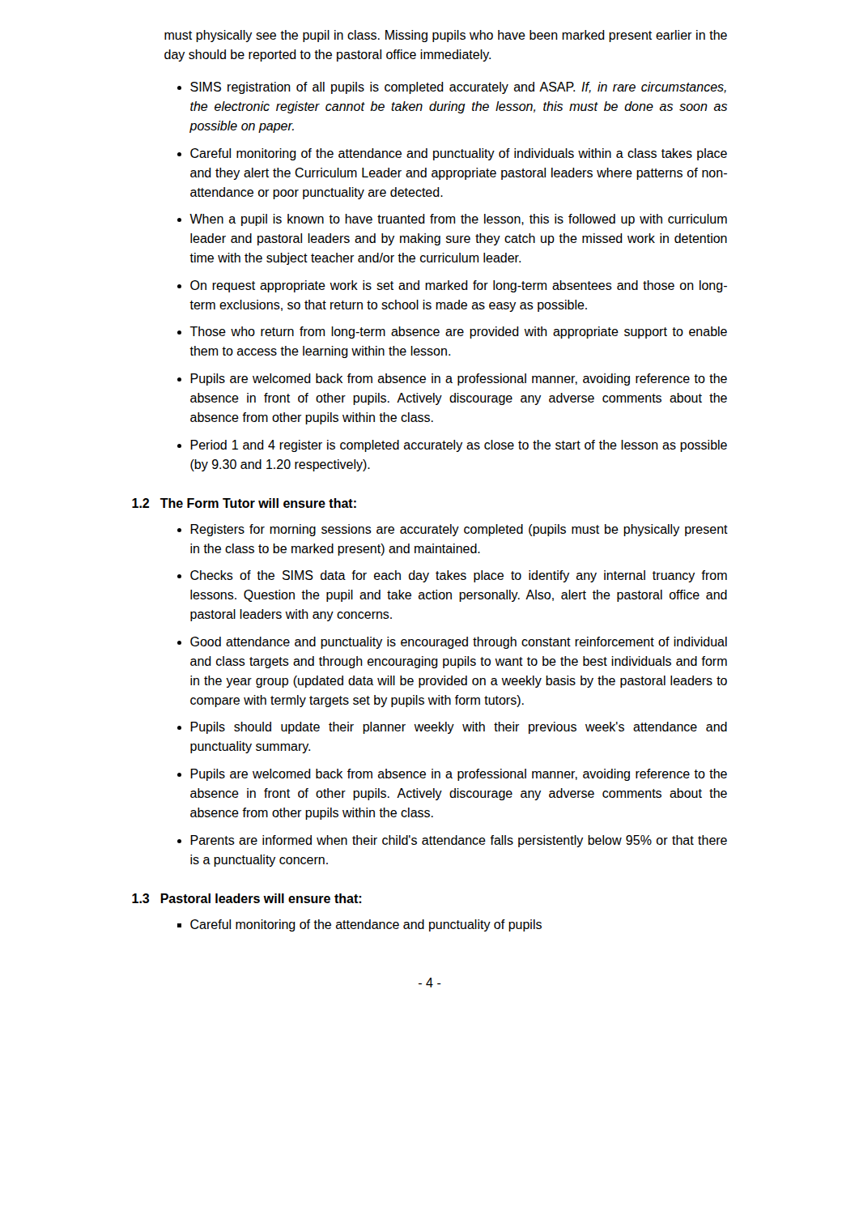must physically see the pupil in class. Missing pupils who have been marked present earlier in the day should be reported to the pastoral office immediately.
SIMS registration of all pupils is completed accurately and ASAP. If, in rare circumstances, the electronic register cannot be taken during the lesson, this must be done as soon as possible on paper.
Careful monitoring of the attendance and punctuality of individuals within a class takes place and they alert the Curriculum Leader and appropriate pastoral leaders where patterns of non-attendance or poor punctuality are detected.
When a pupil is known to have truanted from the lesson, this is followed up with curriculum leader and pastoral leaders and by making sure they catch up the missed work in detention time with the subject teacher and/or the curriculum leader.
On request appropriate work is set and marked for long-term absentees and those on long-term exclusions, so that return to school is made as easy as possible.
Those who return from long-term absence are provided with appropriate support to enable them to access the learning within the lesson.
Pupils are welcomed back from absence in a professional manner, avoiding reference to the absence in front of other pupils. Actively discourage any adverse comments about the absence from other pupils within the class.
Period 1 and 4 register is completed accurately as close to the start of the lesson as possible (by 9.30 and 1.20 respectively).
1.2 The Form Tutor will ensure that:
Registers for morning sessions are accurately completed (pupils must be physically present in the class to be marked present) and maintained.
Checks of the SIMS data for each day takes place to identify any internal truancy from lessons. Question the pupil and take action personally. Also, alert the pastoral office and pastoral leaders with any concerns.
Good attendance and punctuality is encouraged through constant reinforcement of individual and class targets and through encouraging pupils to want to be the best individuals and form in the year group (updated data will be provided on a weekly basis by the pastoral leaders to compare with termly targets set by pupils with form tutors).
Pupils should update their planner weekly with their previous week's attendance and punctuality summary.
Pupils are welcomed back from absence in a professional manner, avoiding reference to the absence in front of other pupils. Actively discourage any adverse comments about the absence from other pupils within the class.
Parents are informed when their child's attendance falls persistently below 95% or that there is a punctuality concern.
1.3 Pastoral leaders will ensure that:
Careful monitoring of the attendance and punctuality of pupils
- 4 -